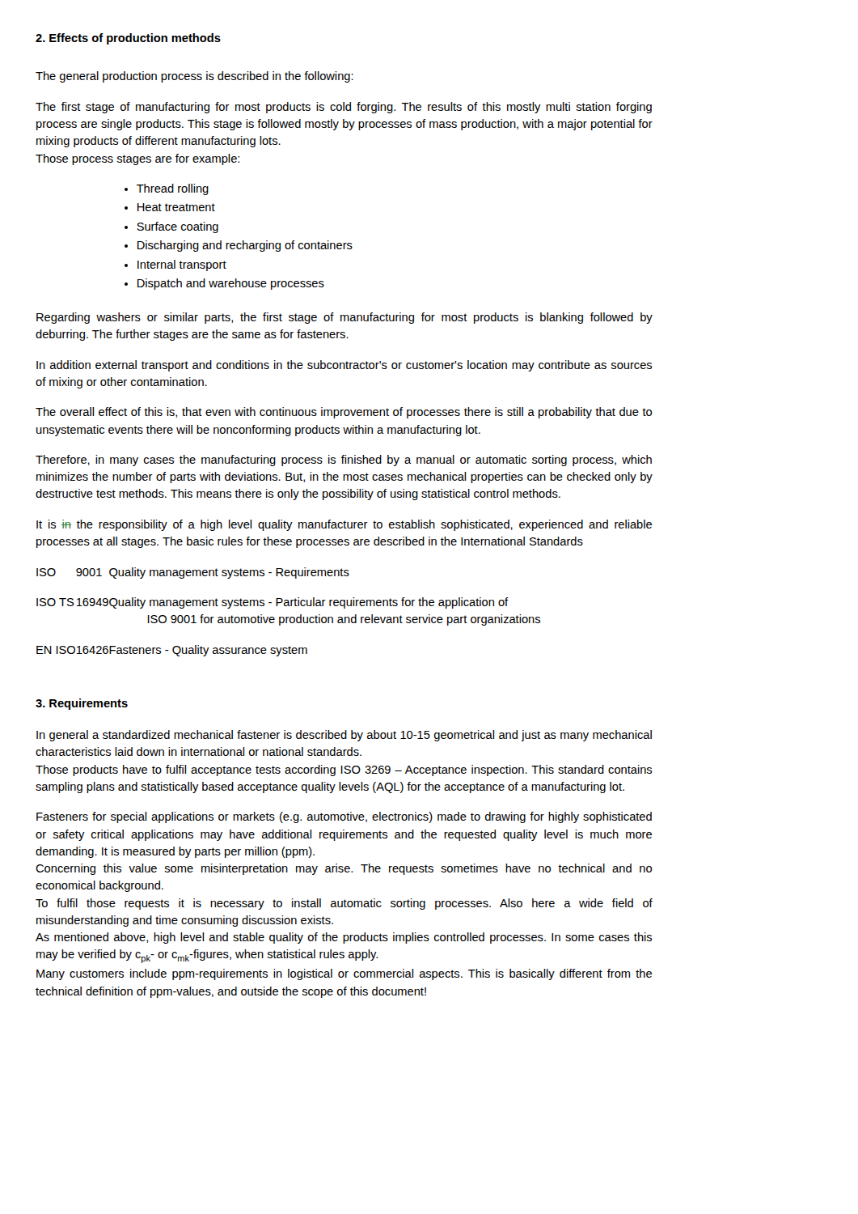2. Effects of production methods
The general production process is described in the following:
The first stage of manufacturing for most products is cold forging. The results of this mostly multi station forging process are single products. This stage is followed mostly by processes of mass production, with a major potential for mixing products of different manufacturing lots.
Those process stages are for example:
Thread rolling
Heat treatment
Surface coating
Discharging and recharging of containers
Internal transport
Dispatch and warehouse processes
Regarding washers or similar parts, the first stage of manufacturing for most products is blanking followed by deburring. The further stages are the same as for fasteners.
In addition external transport and conditions in the subcontractor's or customer's location may contribute as sources of mixing or other contamination.
The overall effect of this is, that even with continuous improvement of processes there is still a probability that due to unsystematic events there will be nonconforming products within a manufacturing lot.
Therefore, in many cases the manufacturing process is finished by a manual or automatic sorting process, which minimizes the number of parts with deviations. But, in the most cases mechanical properties can be checked only by destructive test methods. This means there is only the possibility of using statistical control methods.
It is in the responsibility of a high level quality manufacturer to establish sophisticated, experienced and reliable processes at all stages. The basic rules for these processes are described in the International Standards
| ISO | 9001 | Quality management systems - Requirements |
| ISO TS | 16949 | Quality management systems - Particular requirements for the application of ISO 9001 for automotive production and relevant service part organizations |
| EN ISO | 16426 | Fasteners - Quality assurance system |
3. Requirements
In general a standardized mechanical fastener is described by about 10-15 geometrical and just as many mechanical characteristics laid down in international or national standards.
Those products have to fulfil acceptance tests according ISO 3269 – Acceptance inspection. This standard contains sampling plans and statistically based acceptance quality levels (AQL) for the acceptance of a manufacturing lot.
Fasteners for special applications or markets (e.g. automotive, electronics) made to drawing for highly sophisticated or safety critical applications may have additional requirements and the requested quality level is much more demanding. It is measured by parts per million (ppm).
Concerning this value some misinterpretation may arise. The requests sometimes have no technical and no economical background.
To fulfil those requests it is necessary to install automatic sorting processes. Also here a wide field of misunderstanding and time consuming discussion exists.
As mentioned above, high level and stable quality of the products implies controlled processes. In some cases this may be verified by cpk- or cmk-figures, when statistical rules apply.
Many customers include ppm-requirements in logistical or commercial aspects. This is basically different from the technical definition of ppm-values, and outside the scope of this document!